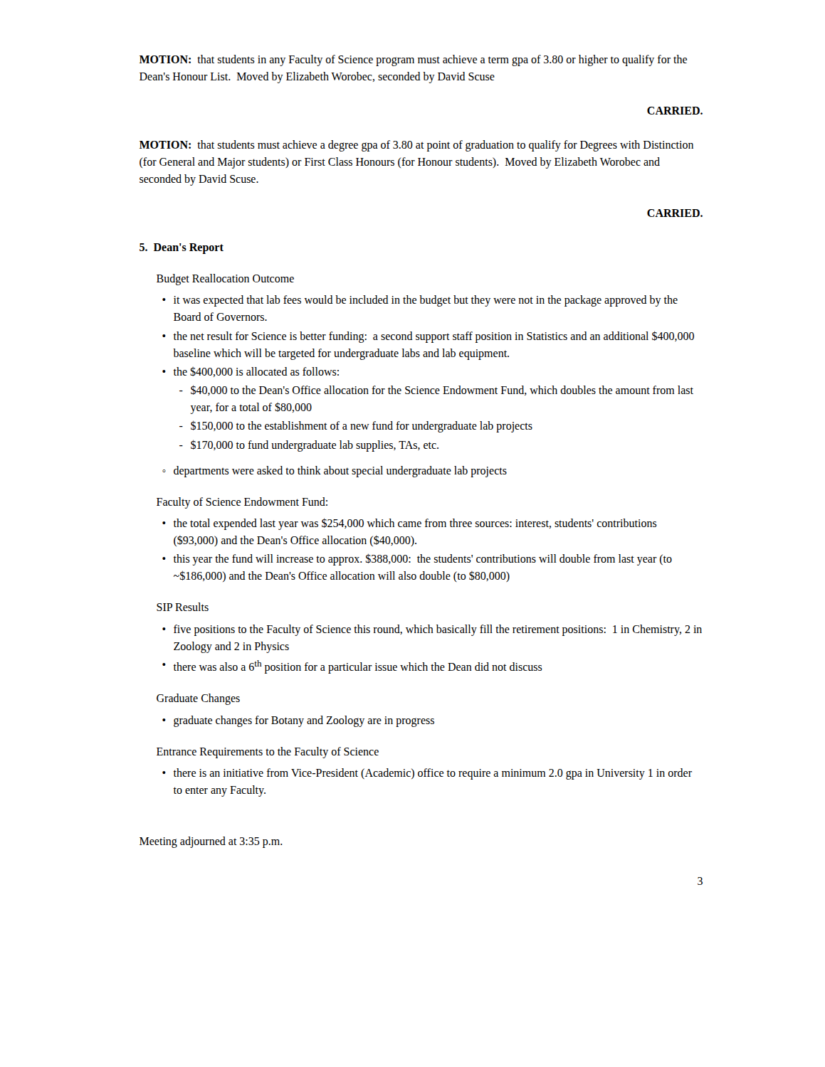MOTION: that students in any Faculty of Science program must achieve a term gpa of 3.80 or higher to qualify for the Dean's Honour List. Moved by Elizabeth Worobec, seconded by David Scuse
CARRIED.
MOTION: that students must achieve a degree gpa of 3.80 at point of graduation to qualify for Degrees with Distinction (for General and Major students) or First Class Honours (for Honour students). Moved by Elizabeth Worobec and seconded by David Scuse.
CARRIED.
5. Dean's Report
Budget Reallocation Outcome
it was expected that lab fees would be included in the budget but they were not in the package approved by the Board of Governors.
the net result for Science is better funding: a second support staff position in Statistics and an additional $400,000 baseline which will be targeted for undergraduate labs and lab equipment.
the $400,000 is allocated as follows:
$40,000 to the Dean's Office allocation for the Science Endowment Fund, which doubles the amount from last year, for a total of $80,000
$150,000 to the establishment of a new fund for undergraduate lab projects
$170,000 to fund undergraduate lab supplies, TAs, etc.
departments were asked to think about special undergraduate lab projects
Faculty of Science Endowment Fund:
the total expended last year was $254,000 which came from three sources: interest, students' contributions ($93,000) and the Dean's Office allocation ($40,000).
this year the fund will increase to approx. $388,000: the students' contributions will double from last year (to ~$186,000) and the Dean's Office allocation will also double (to $80,000)
SIP Results
five positions to the Faculty of Science this round, which basically fill the retirement positions: 1 in Chemistry, 2 in Zoology and 2 in Physics
there was also a 6th position for a particular issue which the Dean did not discuss
Graduate Changes
graduate changes for Botany and Zoology are in progress
Entrance Requirements to the Faculty of Science
there is an initiative from Vice-President (Academic) office to require a minimum 2.0 gpa in University 1 in order to enter any Faculty.
Meeting adjourned at 3:35 p.m.
3